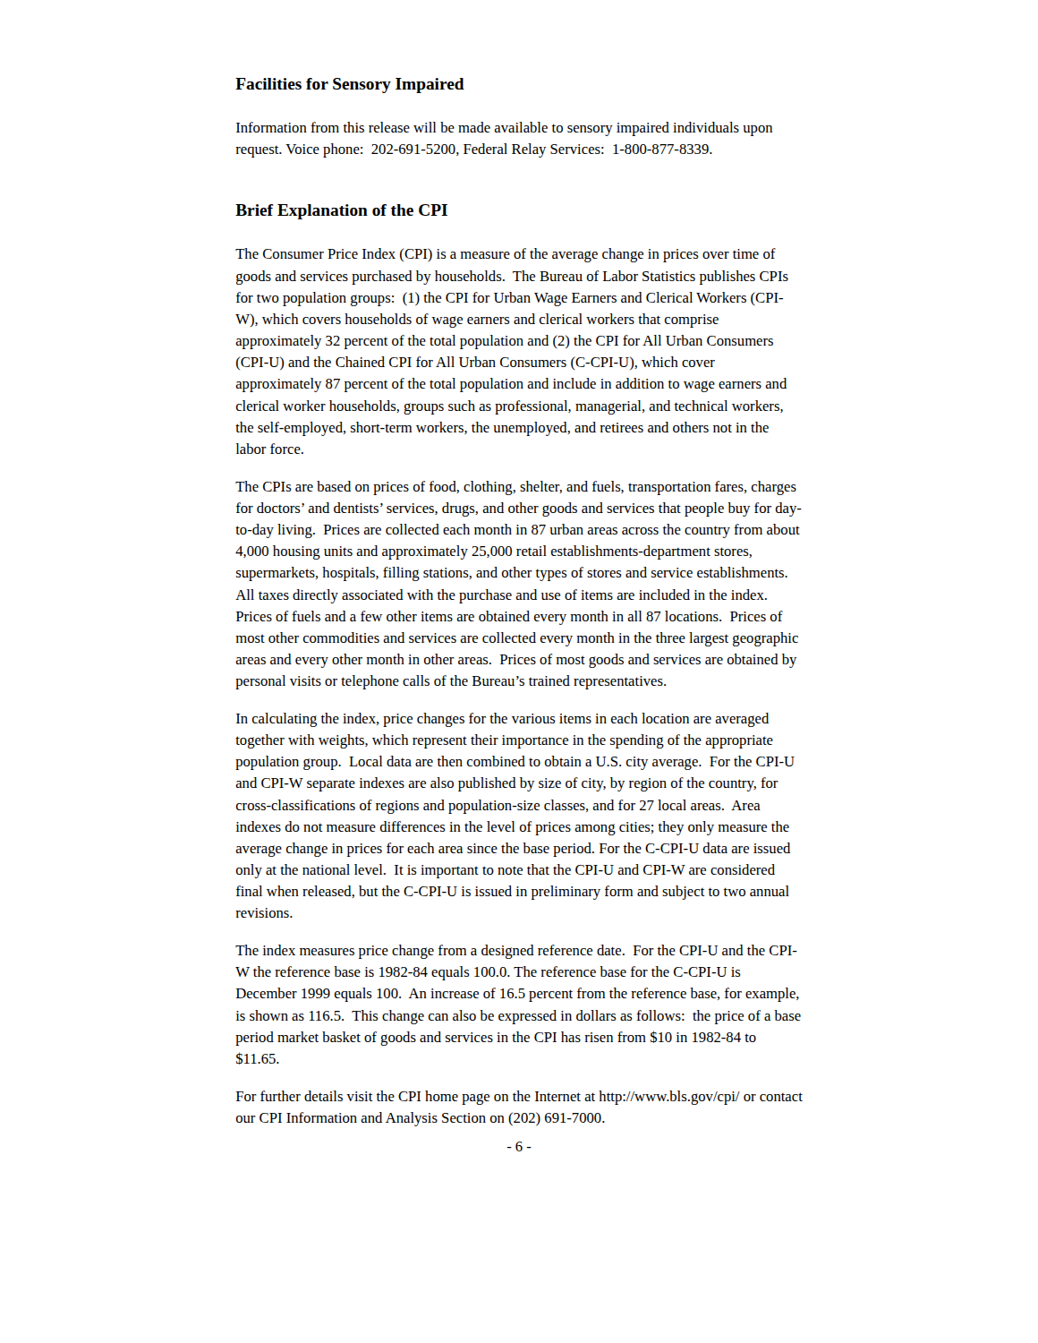Facilities for Sensory Impaired
Information from this release will be made available to sensory impaired individuals upon request. Voice phone: 202-691-5200, Federal Relay Services: 1-800-877-8339.
Brief Explanation of the CPI
The Consumer Price Index (CPI) is a measure of the average change in prices over time of goods and services purchased by households. The Bureau of Labor Statistics publishes CPIs for two population groups: (1) the CPI for Urban Wage Earners and Clerical Workers (CPI-W), which covers households of wage earners and clerical workers that comprise approximately 32 percent of the total population and (2) the CPI for All Urban Consumers (CPI-U) and the Chained CPI for All Urban Consumers (C-CPI-U), which cover approximately 87 percent of the total population and include in addition to wage earners and clerical worker households, groups such as professional, managerial, and technical workers, the self-employed, short-term workers, the unemployed, and retirees and others not in the labor force.
The CPIs are based on prices of food, clothing, shelter, and fuels, transportation fares, charges for doctors’ and dentists’ services, drugs, and other goods and services that people buy for day-to-day living. Prices are collected each month in 87 urban areas across the country from about 4,000 housing units and approximately 25,000 retail establishments-department stores, supermarkets, hospitals, filling stations, and other types of stores and service establishments. All taxes directly associated with the purchase and use of items are included in the index. Prices of fuels and a few other items are obtained every month in all 87 locations. Prices of most other commodities and services are collected every month in the three largest geographic areas and every other month in other areas. Prices of most goods and services are obtained by personal visits or telephone calls of the Bureau’s trained representatives.
In calculating the index, price changes for the various items in each location are averaged together with weights, which represent their importance in the spending of the appropriate population group. Local data are then combined to obtain a U.S. city average. For the CPI-U and CPI-W separate indexes are also published by size of city, by region of the country, for cross-classifications of regions and population-size classes, and for 27 local areas. Area indexes do not measure differences in the level of prices among cities; they only measure the average change in prices for each area since the base period. For the C-CPI-U data are issued only at the national level. It is important to note that the CPI-U and CPI-W are considered final when released, but the C-CPI-U is issued in preliminary form and subject to two annual revisions.
The index measures price change from a designed reference date. For the CPI-U and the CPI-W the reference base is 1982-84 equals 100.0. The reference base for the C-CPI-U is December 1999 equals 100. An increase of 16.5 percent from the reference base, for example, is shown as 116.5. This change can also be expressed in dollars as follows: the price of a base period market basket of goods and services in the CPI has risen from $10 in 1982-84 to $11.65.
For further details visit the CPI home page on the Internet at http://www.bls.gov/cpi/ or contact our CPI Information and Analysis Section on (202) 691-7000.
- 6 -